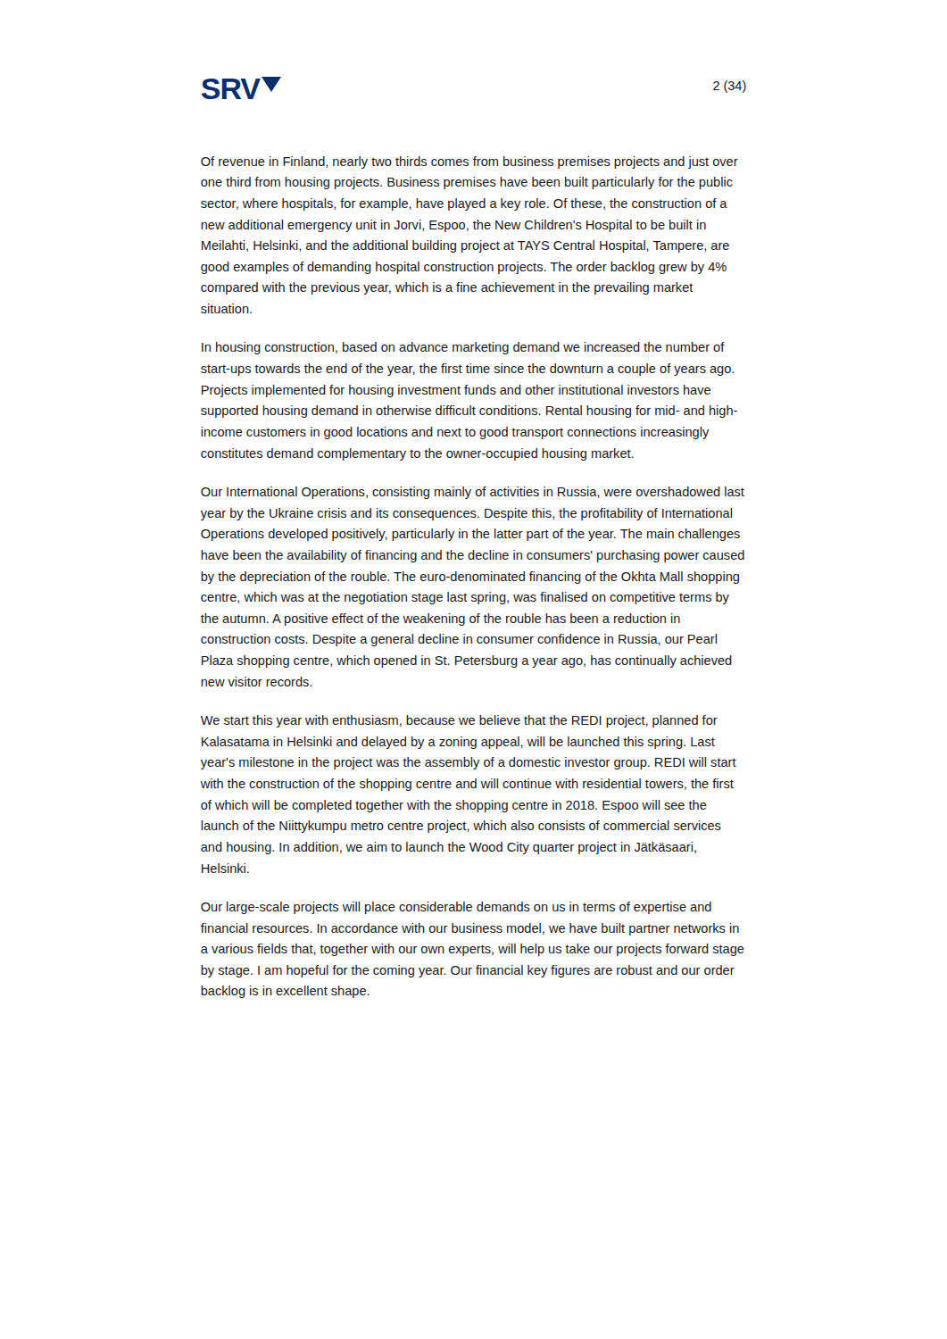SRV
2 (34)
Of revenue in Finland, nearly two thirds comes from business premises projects and just over one third from housing projects. Business premises have been built particularly for the public sector, where hospitals, for example, have played a key role. Of these, the construction of a new additional emergency unit in Jorvi, Espoo, the New Children's Hospital to be built in Meilahti, Helsinki, and the additional building project at TAYS Central Hospital, Tampere, are good examples of demanding hospital construction projects. The order backlog grew by 4% compared with the previous year, which is a fine achievement in the prevailing market situation.
In housing construction, based on advance marketing demand we increased the number of start-ups towards the end of the year, the first time since the downturn a couple of years ago. Projects implemented for housing investment funds and other institutional investors have supported housing demand in otherwise difficult conditions. Rental housing for mid- and high-income customers in good locations and next to good transport connections increasingly constitutes demand complementary to the owner-occupied housing market.
Our International Operations, consisting mainly of activities in Russia, were overshadowed last year by the Ukraine crisis and its consequences. Despite this, the profitability of International Operations developed positively, particularly in the latter part of the year. The main challenges have been the availability of financing and the decline in consumers' purchasing power caused by the depreciation of the rouble. The euro-denominated financing of the Okhta Mall shopping centre, which was at the negotiation stage last spring, was finalised on competitive terms by the autumn. A positive effect of the weakening of the rouble has been a reduction in construction costs. Despite a general decline in consumer confidence in Russia, our Pearl Plaza shopping centre, which opened in St. Petersburg a year ago, has continually achieved new visitor records.
We start this year with enthusiasm, because we believe that the REDI project, planned for Kalasatama in Helsinki and delayed by a zoning appeal, will be launched this spring. Last year's milestone in the project was the assembly of a domestic investor group. REDI will start with the construction of the shopping centre and will continue with residential towers, the first of which will be completed together with the shopping centre in 2018. Espoo will see the launch of the Niittykumpu metro centre project, which also consists of commercial services and housing. In addition, we aim to launch the Wood City quarter project in Jätkäsaari, Helsinki.
Our large-scale projects will place considerable demands on us in terms of expertise and financial resources. In accordance with our business model, we have built partner networks in a various fields that, together with our own experts, will help us take our projects forward stage by stage. I am hopeful for the coming year. Our financial key figures are robust and our order backlog is in excellent shape.